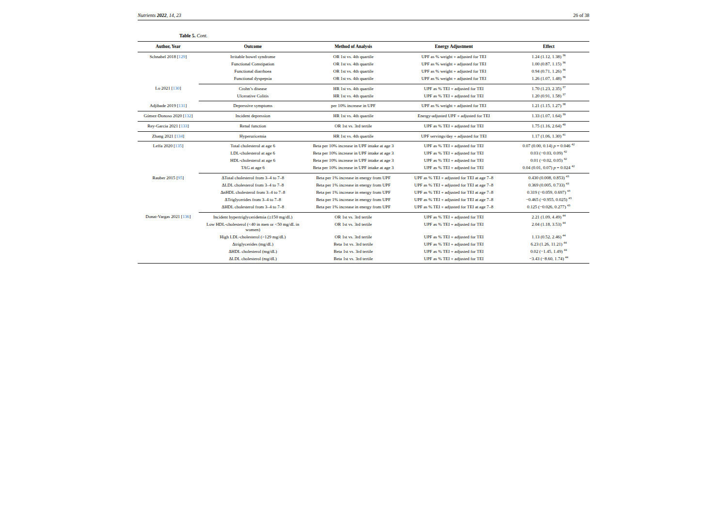Nutrients 2022, 14, 23
26 of 38
Table 5. Cont.
| Author, Year | Outcome | Method of Analysis | Energy Adjustment | Effect |
| --- | --- | --- | --- | --- |
| Schnabel 2018 [ 129 ] | Irritable bowel syndrome | OR 1st vs. 4th quartile | UPF as % weight + adjusted for TEI | 1.24 (1.12, 1.38) 36 |
| Functional Constipation | OR 1st vs. 4th quartile | UPF as % weight + adjusted for TEI | 1.00 (0.87, 1.15) 36 |
| Functional diarrhoea | OR 1st vs. 4th quartile | UPF as % weight + adjusted for TEI | 0.94 (0.71, 1.26) 36 |
| Functional dyspepsia | OR 1st vs. 4th quartile | UPF as % weight + adjusted for TEI | 1.26 (1.07, 1.48) 36 |
| Lo 2021 [ 130 ] | Crohn’s disease | HR 1st vs. 4th quartile | UPF as % TEI + adjusted for TEI | 1.70 (1.23, 2.35) 37 |
| Ulcerative Colitis | HR 1st vs. 4th quartile | UPF as % TEI + adjusted for TEI | 1.20 (0.91, 1.58) 37 |
| Adjibade 2019 [ 131 ] | Depressive symptoms | per 10% increase in UPF | UPF as % weight + adjusted for TEI | 1.21 (1.15, 1.27) 38 |
| Gómez-Donoso 2020 [ 132 ] | Incident depression | HR 1st vs. 4th quartile | Energy-adjusted UPF + adjusted for TEI | 1.33 (1.07, 1.64) 39 |
| Rey-Garcia 2021 [ 133 ] | Renal function | OR 1st vs. 3rd tertile | UPF as % TEI + adjusted for TEI | 1.75 (1.16, 2.64) 40 |
| Zhang 2021 [ 134 ] | Hyperuricemia | HR 1st vs. 4th quartile | UPF servings/day + adjusted for TEI | 1.17 (1.06, 1.30) 41 |
| Leffa 2020 [ 135 ] | Total cholesterol at age 6 | Beta per 10% increase in UPF intake at age 3 | UPF as % TEI + adjusted for TEI | 0.07 (0.00, 0.14) p = 0.046 42 |
| LDL-cholesterol at age 6 | Beta per 10% increase in UPF intake at age 3 | UPF as % TEI + adjusted for TEI | 0.03 (−0.03, 0.09) 42 |
| HDL-cholesterol at age 6 | Beta per 10% increase in UPF intake at age 3 | UPF as % TEI + adjusted for TEI | 0.01 (−0.02, 0.05) 42 |
| TAG at age 6 | Beta per 10% increase in UPF intake at age 3 | UPF as % TEI + adjusted for TEI | 0.04 (0.01, 0.07) p = 0.024 42 |
| Rauber 2015 [ 95 ] | ΔTotal cholesterol from 3–4 to 7–8 | Beta per 1% increase in energy from UPF | UPF as % TEI + adjusted for TEI at age 7–8 | 0.430 (0.008, 0.853) 43 |
| ΔLDL cholesterol from 3–4 to 7–8 | Beta per 1% increase in energy from UPF | UPF as % TEI + adjusted for TEI at age 7–8 | 0.369 (0.005, 0.733) 43 |
| ΔnHDL cholesterol from 3–4 to 7–8 | Beta per 1% increase in energy from UPF | UPF as % TEI + adjusted for TEI at age 7–8 | 0.319 (−0.059, 0.697) 43 |
| ΔTriglycerides from 3–4 to 7–8 | Beta per 1% increase in energy from UPF | UPF as % TEI + adjusted for TEI at age 7–8 | −0.465 (−0.955, 0.025) 43 |
| ΔHDL cholesterol from 3–4 to 7–8 | Beta per 1% increase in energy from UPF | UPF as % TEI + adjusted for TEI at age 7–8 | 0.125 (−0.026, 0.277) 43 |
| Donat-Vargas 2021 [ 136 ] | Incident hypertriglyceridemia (≥150 mg/dL) | OR 1st vs. 3rd tertile | UPF as % TEI + adjusted for TEI | 2.21 (1.09, 4.49) 44 |
| Low HDL-cholesterol (<40 in men or <50 mg/dL in women) | OR 1st vs. 3rd tertile | UPF as % TEI + adjusted for TEI | 2.04 (1.18, 3.53) 44 |
| High LDL-cholesterol (>129 mg/dL) | OR 1st vs. 3rd tertile | UPF as % TEI + adjusted for TEI | 1.13 (0.52, 2.46) 44 |
| Δtriglycerides (mg/dL) | Beta 1st vs. 3rd tertile | UPF as % TEI + adjusted for TEI | 6.23 (1.26, 11.21) 44 |
| ΔHDL cholesterol (mg/dL) | Beta 1st vs. 3rd tertile | UPF as % TEI + adjusted for TEI | 0.02 (−1.45, 1.49) 44 |
| | ΔLDL cholesterol (mg/dL) | Beta 1st vs. 3rd tertile | UPF as % TEI + adjusted for TEI | −3.43 (−8.60, 1.74) 44 |